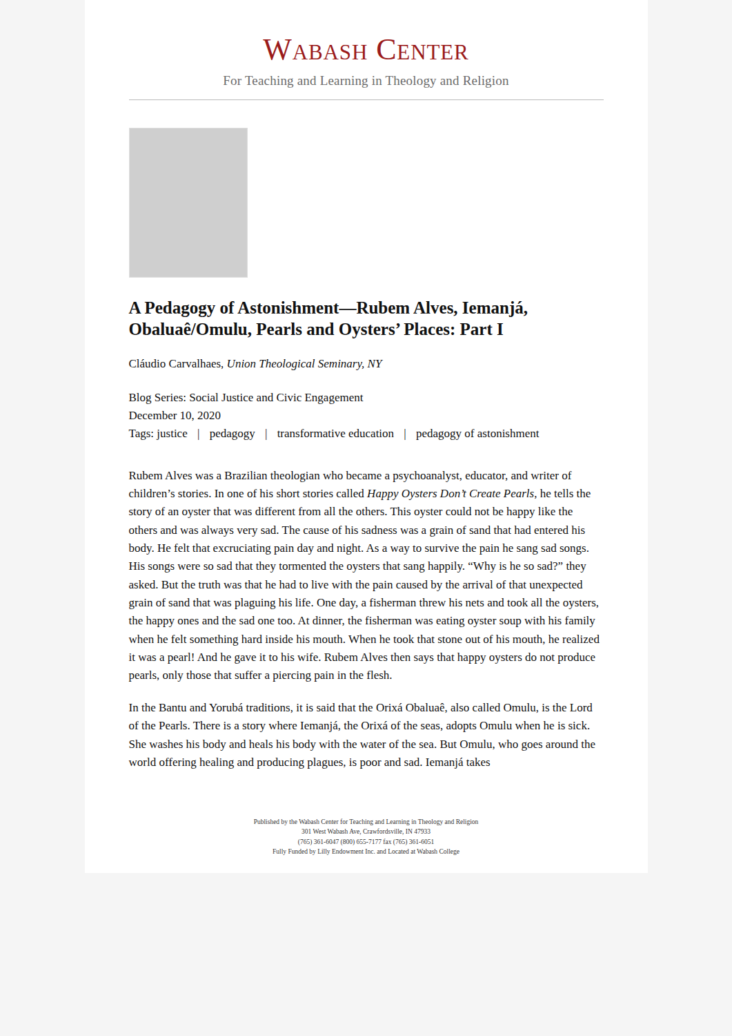Wabash Center
For Teaching and Learning in Theology and Religion
A Pedagogy of Astonishment—Rubem Alves, Iemanjá, Obaluaê/Omulu, Pearls and Oysters’ Places: Part I
Cláudio Carvalhaes, Union Theological Seminary, NY
Blog Series: Social Justice and Civic Engagement
December 10, 2020
Tags: justice | pedagogy | transformative education | pedagogy of astonishment
Rubem Alves was a Brazilian theologian who became a psychoanalyst, educator, and writer of children’s stories. In one of his short stories called Happy Oysters Don’t Create Pearls, he tells the story of an oyster that was different from all the others. This oyster could not be happy like the others and was always very sad. The cause of his sadness was a grain of sand that had entered his body. He felt that excruciating pain day and night. As a way to survive the pain he sang sad songs. His songs were so sad that they tormented the oysters that sang happily. “Why is he so sad?” they asked. But the truth was that he had to live with the pain caused by the arrival of that unexpected grain of sand that was plaguing his life. One day, a fisherman threw his nets and took all the oysters, the happy ones and the sad one too. At dinner, the fisherman was eating oyster soup with his family when he felt something hard inside his mouth. When he took that stone out of his mouth, he realized it was a pearl! And he gave it to his wife. Rubem Alves then says that happy oysters do not produce pearls, only those that suffer a piercing pain in the flesh.
In the Bantu and Yorubá traditions, it is said that the Orixá Obaluaê, also called Omulu, is the Lord of the Pearls. There is a story where Iemanjá, the Orixá of the seas, adopts Omulu when he is sick. She washes his body and heals his body with the water of the sea. But Omulu, who goes around the world offering healing and producing plagues, is poor and sad. Iemanjá takes
Published by the Wabash Center for Teaching and Learning in Theology and Religion
301 West Wabash Ave, Crawfordsville, IN 47933
(765) 361-6047 (800) 655-7177 fax (765) 361-6051
Fully Funded by Lilly Endowment Inc. and Located at Wabash College